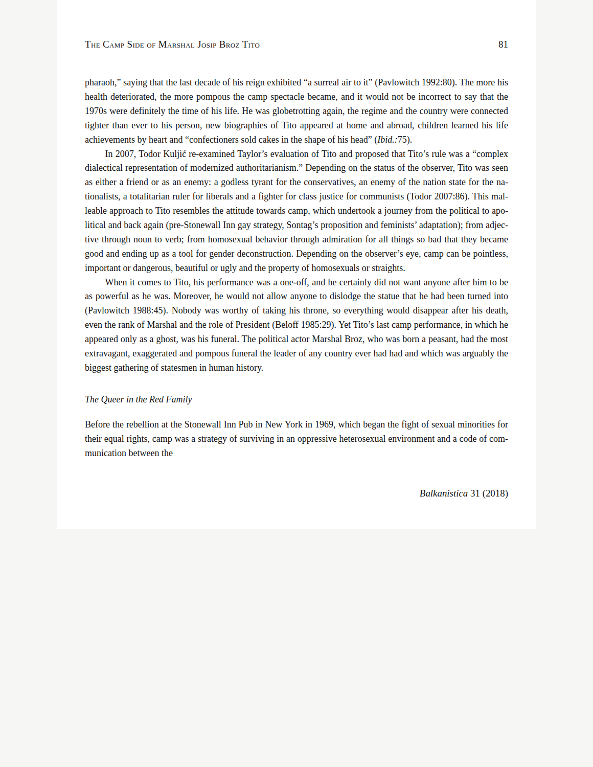The Camp Side of Marshal Josip Broz Tito 81
pharaoh,” saying that the last decade of his reign exhibited “a surreal air to it” (Pavlowitch 1992:80). The more his health deteriorated, the more pompous the camp spectacle became, and it would not be incorrect to say that the 1970s were definitely the time of his life. He was globetrotting again, the regime and the country were connected tighter than ever to his person, new biographies of Tito appeared at home and abroad, children learned his life achievements by heart and “confectioners sold cakes in the shape of his head” (Ibid.:75).
In 2007, Todor Kuljić re-examined Taylor’s evaluation of Tito and proposed that Tito’s rule was a “complex dialectical representation of modernized authoritarianism.” Depending on the status of the observer, Tito was seen as either a friend or as an enemy: a godless tyrant for the conservatives, an enemy of the nation state for the nationalists, a totalitarian ruler for liberals and a fighter for class justice for communists (Todor 2007:86). This malleable approach to Tito resembles the attitude towards camp, which undertook a journey from the political to apolitical and back again (pre-Stonewall Inn gay strategy, Sontag’s proposition and feminists’ adaptation); from adjective through noun to verb; from homosexual behavior through admiration for all things so bad that they became good and ending up as a tool for gender deconstruction. Depending on the observer’s eye, camp can be pointless, important or dangerous, beautiful or ugly and the property of homosexuals or straights.
When it comes to Tito, his performance was a one-off, and he certainly did not want anyone after him to be as powerful as he was. Moreover, he would not allow anyone to dislodge the statue that he had been turned into (Pavlowitch 1988:45). Nobody was worthy of taking his throne, so everything would disappear after his death, even the rank of Marshal and the role of President (Beloff 1985:29). Yet Tito’s last camp performance, in which he appeared only as a ghost, was his funeral. The political actor Marshal Broz, who was born a peasant, had the most extravagant, exaggerated and pompous funeral the leader of any country ever had had and which was arguably the biggest gathering of statesmen in human history.
The Queer in the Red Family
Before the rebellion at the Stonewall Inn Pub in New York in 1969, which began the fight of sexual minorities for their equal rights, camp was a strategy of surviving in an oppressive heterosexual environment and a code of communication between the
Balkanistica 31 (2018)